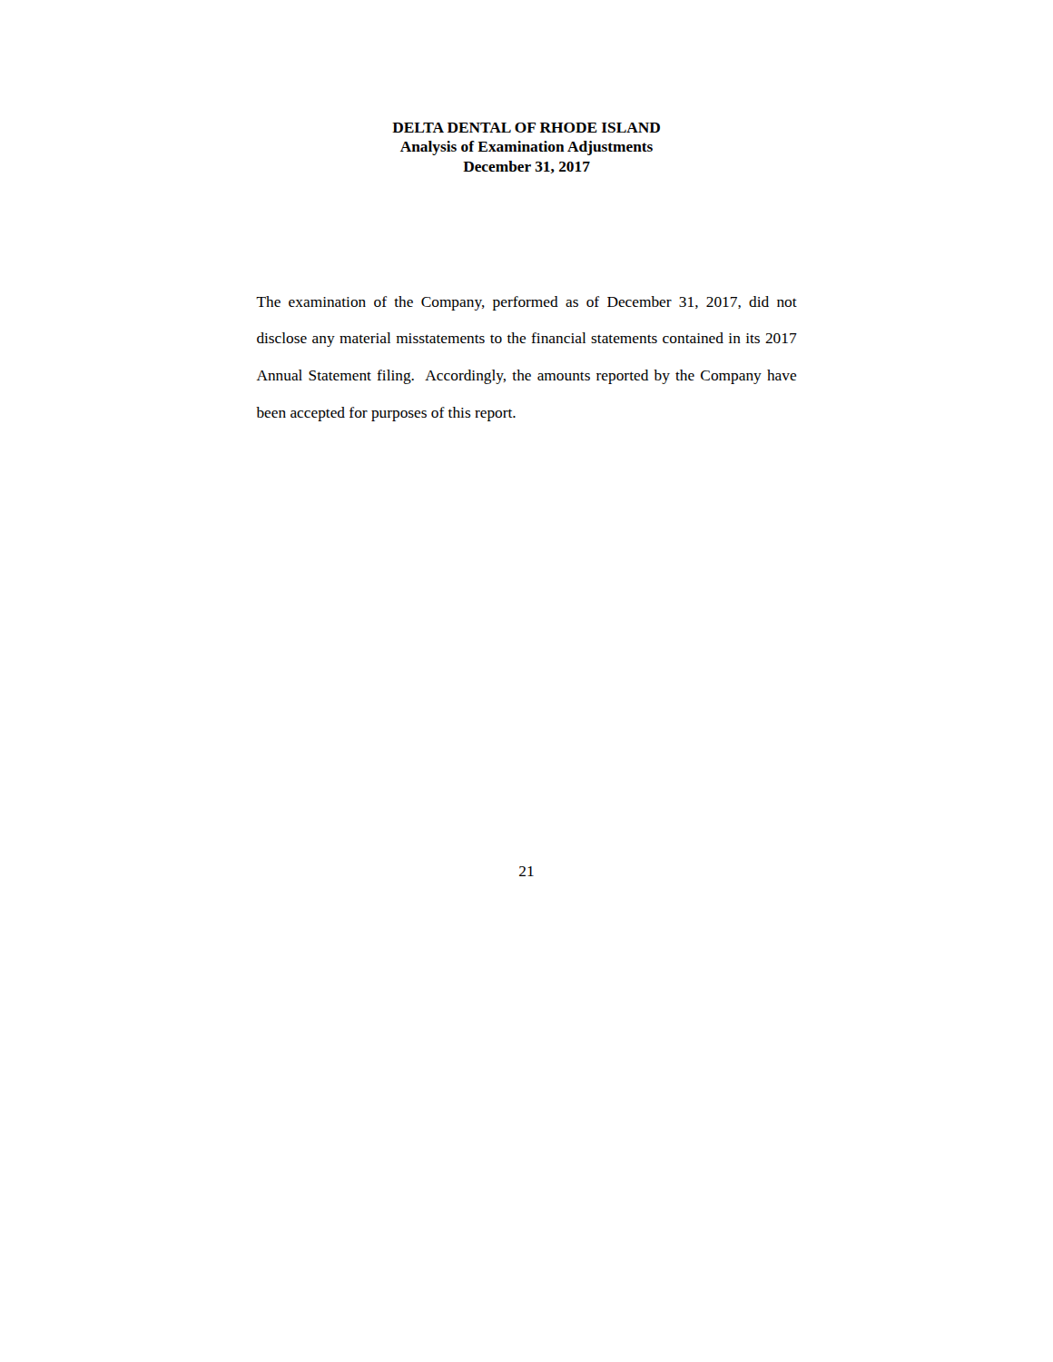DELTA DENTAL OF RHODE ISLAND
Analysis of Examination Adjustments
December 31, 2017
The examination of the Company, performed as of December 31, 2017, did not disclose any material misstatements to the financial statements contained in its 2017 Annual Statement filing. Accordingly, the amounts reported by the Company have been accepted for purposes of this report.
21